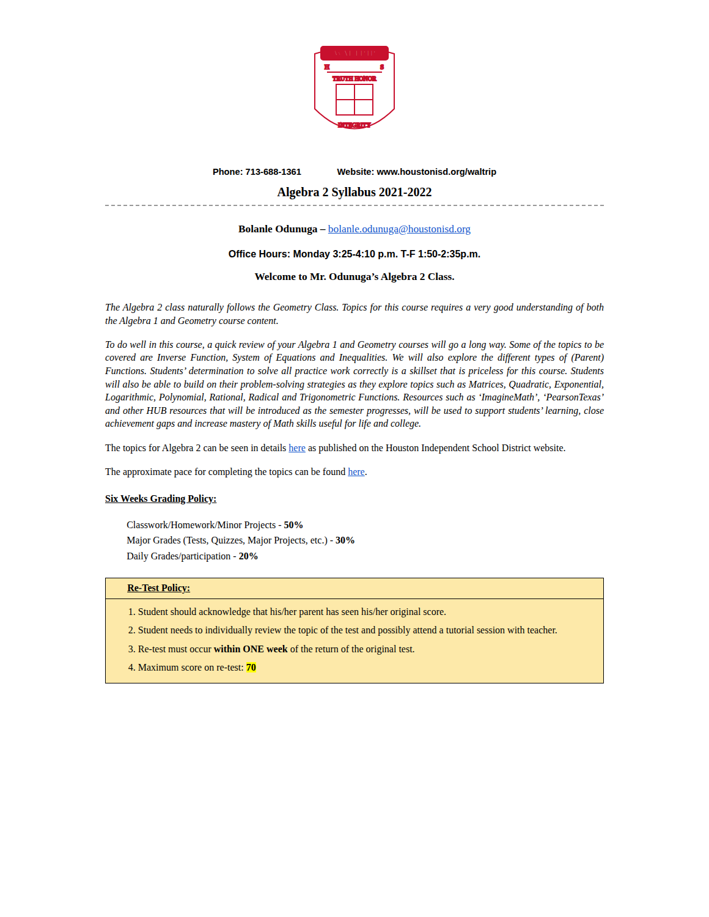Phone: 713-688-1361 Website: www.houstonisd.org/waltrip
Algebra 2 Syllabus 2021-2022
Bolanle Odunuga – bolanle.odunuga@houstonisd.org
Office Hours: Monday 3:25-4:10 p.m. T-F 1:50-2:35p.m.
Welcome to Mr. Odunuga’s Algebra 2 Class.
The Algebra 2 class naturally follows the Geometry Class. Topics for this course requires a very good understanding of both the Algebra 1 and Geometry course content.
To do well in this course, a quick review of your Algebra 1 and Geometry courses will go a long way. Some of the topics to be covered are Inverse Function, System of Equations and Inequalities. We will also explore the different types of (Parent) Functions. Students’ determination to solve all practice work correctly is a skillset that is priceless for this course. Students will also be able to build on their problem-solving strategies as they explore topics such as Matrices, Quadratic, Exponential, Logarithmic, Polynomial, Rational, Radical and Trigonometric Functions. Resources such as ‘ImagineMath’, ‘PearsonTexas’ and other HUB resources that will be introduced as the semester progresses, will be used to support students’ learning, close achievement gaps and increase mastery of Math skills useful for life and college.
The topics for Algebra 2 can be seen in details here as published on the Houston Independent School District website.
The approximate pace for completing the topics can be found here.
Six Weeks Grading Policy:
Classwork/Homework/Minor Projects - 50%
Major Grades (Tests, Quizzes, Major Projects, etc.) - 30%
Daily Grades/participation - 20%
| Re-Test Policy: |
| Student should acknowledge that his/her parent has seen his/her original score. Student needs to individually review the topic of the test and possibly attend a tutorial session with teacher. Re-test must occur within ONE week of the return of the original test. Maximum score on re-test: 70 |